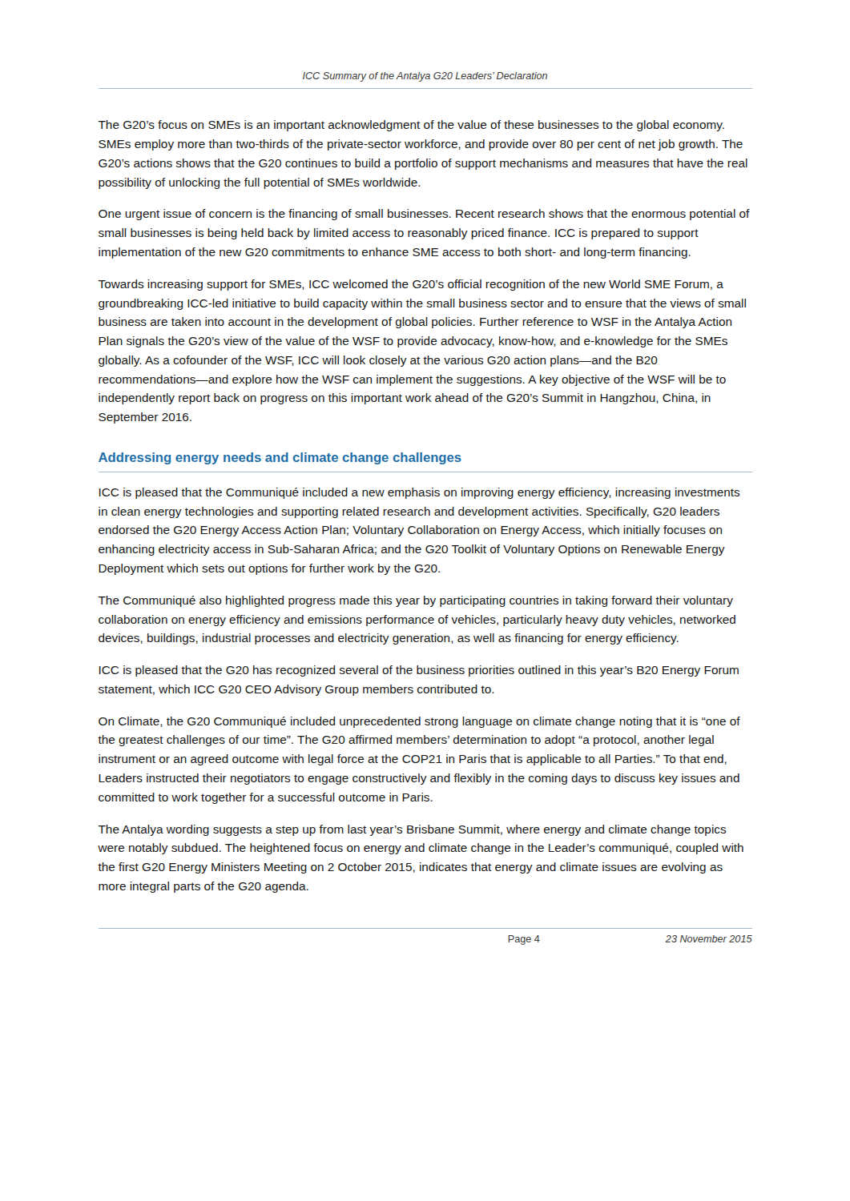ICC Summary of the Antalya G20 Leaders’ Declaration
The G20’s focus on SMEs is an important acknowledgment of the value of these businesses to the global economy. SMEs employ more than two-thirds of the private-sector workforce, and provide over 80 per cent of net job growth. The G20’s actions shows that the G20 continues to build a portfolio of support mechanisms and measures that have the real possibility of unlocking the full potential of SMEs worldwide.
One urgent issue of concern is the financing of small businesses. Recent research shows that the enormous potential of small businesses is being held back by limited access to reasonably priced finance. ICC is prepared to support implementation of the new G20 commitments to enhance SME access to both short- and long-term financing.
Towards increasing support for SMEs, ICC welcomed the G20’s official recognition of the new World SME Forum, a groundbreaking ICC-led initiative to build capacity within the small business sector and to ensure that the views of small business are taken into account in the development of global policies. Further reference to WSF in the Antalya Action Plan signals the G20’s view of the value of the WSF to provide advocacy, know-how, and e-knowledge for the SMEs globally. As a cofounder of the WSF, ICC will look closely at the various G20 action plans—and the B20 recommendations—and explore how the WSF can implement the suggestions. A key objective of the WSF will be to independently report back on progress on this important work ahead of the G20’s Summit in Hangzhou, China, in September 2016.
Addressing energy needs and climate change challenges
ICC is pleased that the Communiqué included a new emphasis on improving energy efficiency, increasing investments in clean energy technologies and supporting related research and development activities. Specifically, G20 leaders endorsed the G20 Energy Access Action Plan; Voluntary Collaboration on Energy Access, which initially focuses on enhancing electricity access in Sub-Saharan Africa; and the G20 Toolkit of Voluntary Options on Renewable Energy Deployment which sets out options for further work by the G20.
The Communiqué also highlighted progress made this year by participating countries in taking forward their voluntary collaboration on energy efficiency and emissions performance of vehicles, particularly heavy duty vehicles, networked devices, buildings, industrial processes and electricity generation, as well as financing for energy efficiency.
ICC is pleased that the G20 has recognized several of the business priorities outlined in this year’s B20 Energy Forum statement, which ICC G20 CEO Advisory Group members contributed to.
On Climate, the G20 Communiqué included unprecedented strong language on climate change noting that it is “one of the greatest challenges of our time”. The G20 affirmed members’ determination to adopt “a protocol, another legal instrument or an agreed outcome with legal force at the COP21 in Paris that is applicable to all Parties.” To that end, Leaders instructed their negotiators to engage constructively and flexibly in the coming days to discuss key issues and committed to work together for a successful outcome in Paris.
The Antalya wording suggests a step up from last year’s Brisbane Summit, where energy and climate change topics were notably subdued. The heightened focus on energy and climate change in the Leader’s communiqué, coupled with the first G20 Energy Ministers Meeting on 2 October 2015, indicates that energy and climate issues are evolving as more integral parts of the G20 agenda.
Page 4 23 November 2015